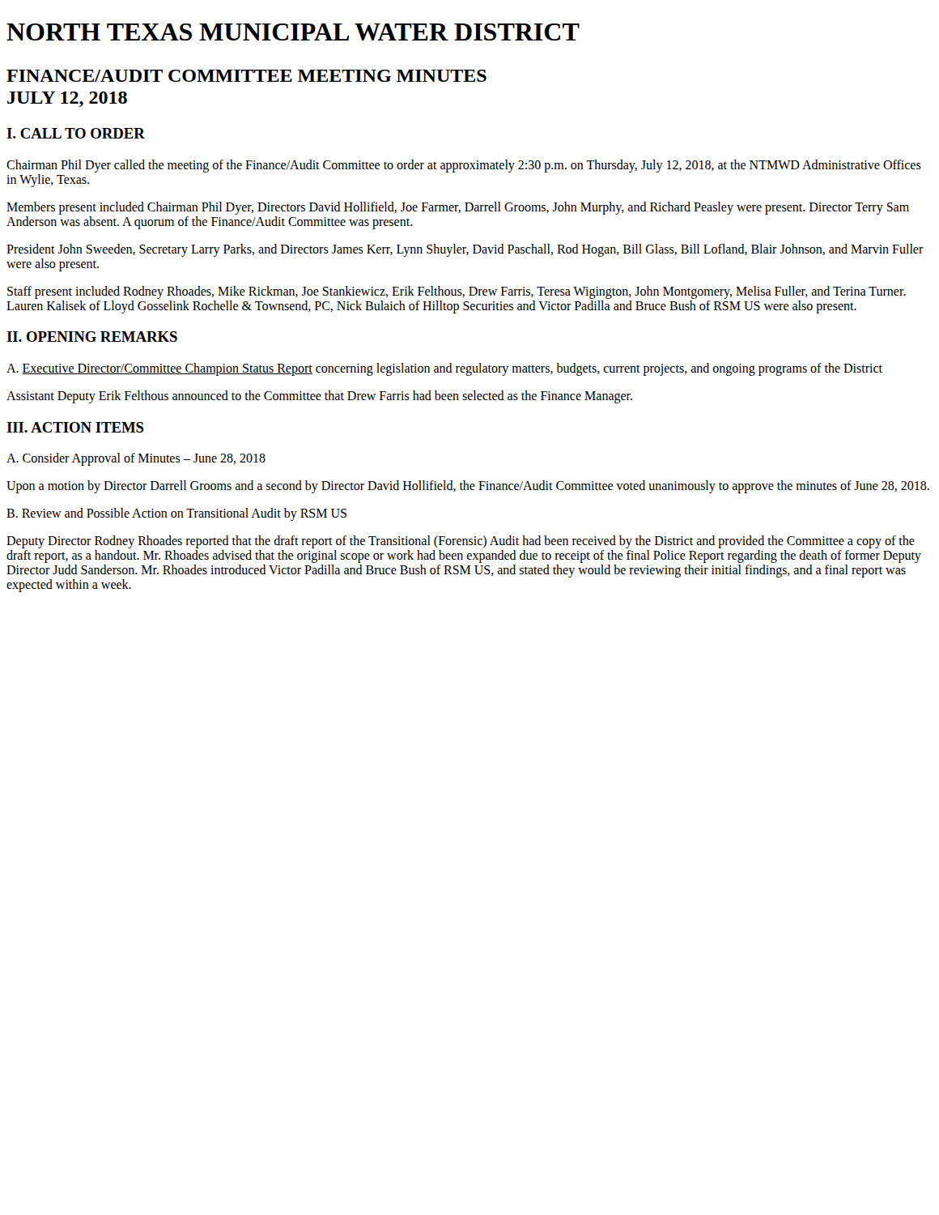NORTH TEXAS MUNICIPAL WATER DISTRICT
FINANCE/AUDIT COMMITTEE MEETING MINUTES
JULY 12, 2018
I. CALL TO ORDER
Chairman Phil Dyer called the meeting of the Finance/Audit Committee to order at approximately 2:30 p.m. on Thursday, July 12, 2018, at the NTMWD Administrative Offices in Wylie, Texas.
Members present included Chairman Phil Dyer, Directors David Hollifield, Joe Farmer, Darrell Grooms, John Murphy, and Richard Peasley were present. Director Terry Sam Anderson was absent. A quorum of the Finance/Audit Committee was present.
President John Sweeden, Secretary Larry Parks, and Directors James Kerr, Lynn Shuyler, David Paschall, Rod Hogan, Bill Glass, Bill Lofland, Blair Johnson, and Marvin Fuller were also present.
Staff present included Rodney Rhoades, Mike Rickman, Joe Stankiewicz, Erik Felthous, Drew Farris, Teresa Wigington, John Montgomery, Melisa Fuller, and Terina Turner. Lauren Kalisek of Lloyd Gosselink Rochelle & Townsend, PC, Nick Bulaich of Hilltop Securities and Victor Padilla and Bruce Bush of RSM US were also present.
II. OPENING REMARKS
A. Executive Director/Committee Champion Status Report concerning legislation and regulatory matters, budgets, current projects, and ongoing programs of the District
Assistant Deputy Erik Felthous announced to the Committee that Drew Farris had been selected as the Finance Manager.
III. ACTION ITEMS
A. Consider Approval of Minutes – June 28, 2018
Upon a motion by Director Darrell Grooms and a second by Director David Hollifield, the Finance/Audit Committee voted unanimously to approve the minutes of June 28, 2018.
B. Review and Possible Action on Transitional Audit by RSM US
Deputy Director Rodney Rhoades reported that the draft report of the Transitional (Forensic) Audit had been received by the District and provided the Committee a copy of the draft report, as a handout. Mr. Rhoades advised that the original scope or work had been expanded due to receipt of the final Police Report regarding the death of former Deputy Director Judd Sanderson. Mr. Rhoades introduced Victor Padilla and Bruce Bush of RSM US, and stated they would be reviewing their initial findings, and a final report was expected within a week.